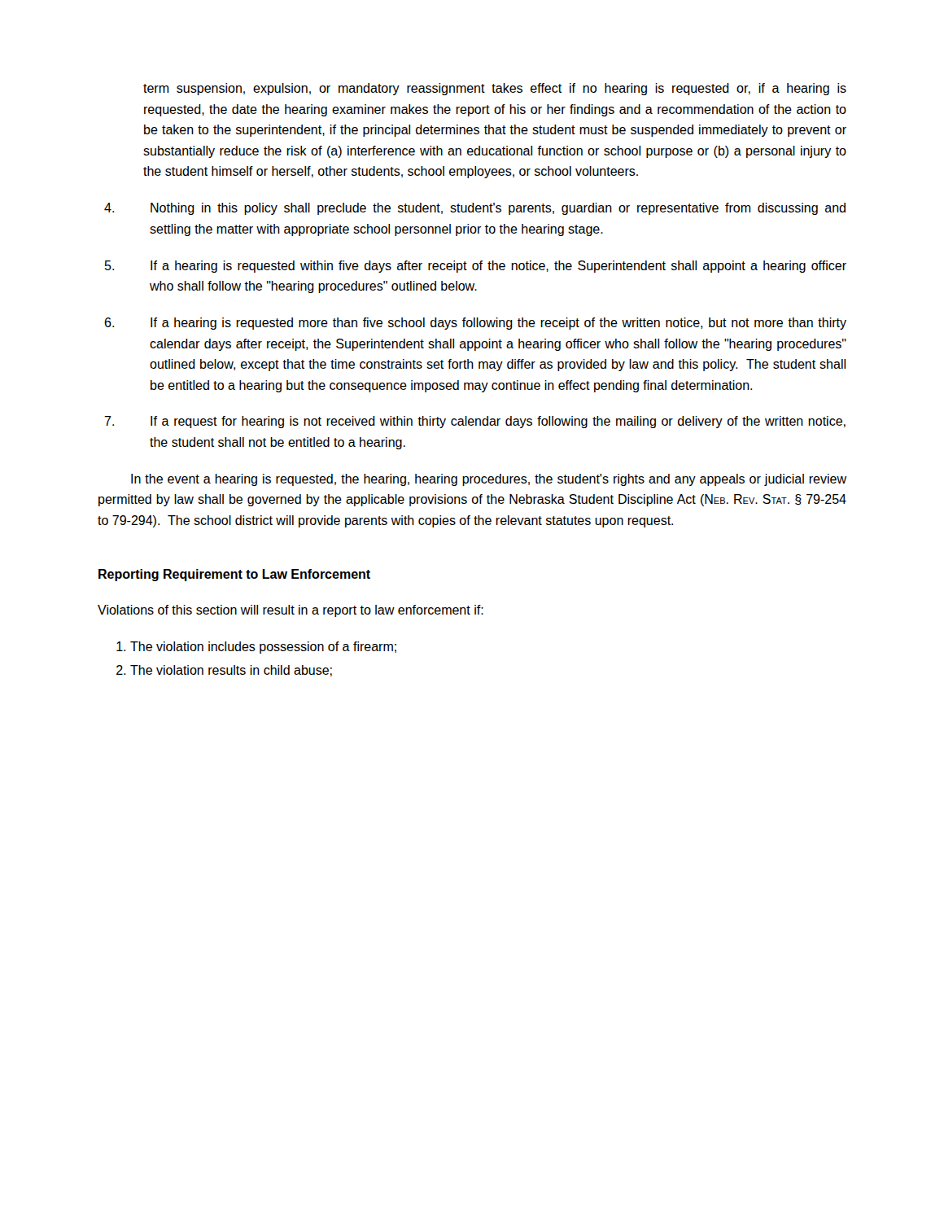term suspension, expulsion, or mandatory reassignment takes effect if no hearing is requested or, if a hearing is requested, the date the hearing examiner makes the report of his or her findings and a recommendation of the action to be taken to the superintendent, if the principal determines that the student must be suspended immediately to prevent or substantially reduce the risk of (a) interference with an educational function or school purpose or (b) a personal injury to the student himself or herself, other students, school employees, or school volunteers.
4.
Nothing in this policy shall preclude the student, student's parents, guardian or representative from discussing and settling the matter with appropriate school personnel prior to the hearing stage.
5.
If a hearing is requested within five days after receipt of the notice, the Superintendent shall appoint a hearing officer who shall follow the "hearing procedures" outlined below.
6.
If a hearing is requested more than five school days following the receipt of the written notice, but not more than thirty calendar days after receipt, the Superintendent shall appoint a hearing officer who shall follow the "hearing procedures" outlined below, except that the time constraints set forth may differ as provided by law and this policy. The student shall be entitled to a hearing but the consequence imposed may continue in effect pending final determination.
7.
If a request for hearing is not received within thirty calendar days following the mailing or delivery of the written notice, the student shall not be entitled to a hearing.
In the event a hearing is requested, the hearing, hearing procedures, the student's rights and any appeals or judicial review permitted by law shall be governed by the applicable provisions of the Nebraska Student Discipline Act (Neb. Rev. Stat. § 79-254 to 79-294). The school district will provide parents with copies of the relevant statutes upon request.
Reporting Requirement to Law Enforcement
Violations of this section will result in a report to law enforcement if:
The violation includes possession of a firearm;
The violation results in child abuse;